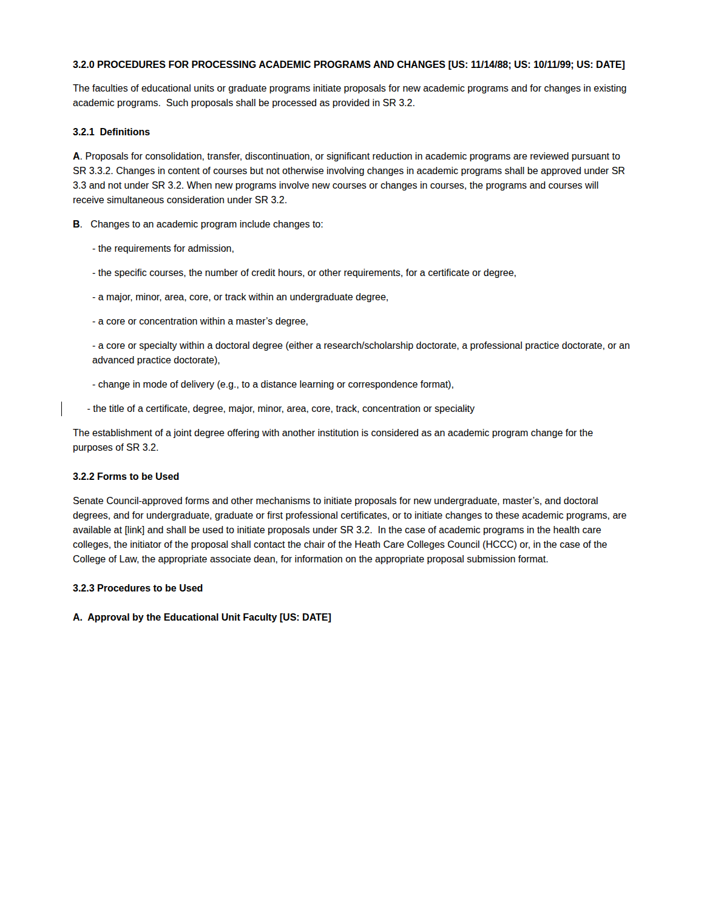3.2.0 PROCEDURES FOR PROCESSING ACADEMIC PROGRAMS AND CHANGES [US: 11/14/88; US: 10/11/99; US: DATE]
The faculties of educational units or graduate programs initiate proposals for new academic programs and for changes in existing academic programs. Such proposals shall be processed as provided in SR 3.2.
3.2.1 Definitions
A. Proposals for consolidation, transfer, discontinuation, or significant reduction in academic programs are reviewed pursuant to SR 3.3.2. Changes in content of courses but not otherwise involving changes in academic programs shall be approved under SR 3.3 and not under SR 3.2. When new programs involve new courses or changes in courses, the programs and courses will receive simultaneous consideration under SR 3.2.
B. Changes to an academic program include changes to:
- the requirements for admission,
- the specific courses, the number of credit hours, or other requirements, for a certificate or degree,
- a major, minor, area, core, or track within an undergraduate degree,
- a core or concentration within a master’s degree,
- a core or specialty within a doctoral degree (either a research/scholarship doctorate, a professional practice doctorate, or an advanced practice doctorate),
- change in mode of delivery (e.g., to a distance learning or correspondence format),
- the title of a certificate, degree, major, minor, area, core, track, concentration or speciality
The establishment of a joint degree offering with another institution is considered as an academic program change for the purposes of SR 3.2.
3.2.2 Forms to be Used
Senate Council-approved forms and other mechanisms to initiate proposals for new undergraduate, master’s, and doctoral degrees, and for undergraduate, graduate or first professional certificates, or to initiate changes to these academic programs, are available at [link] and shall be used to initiate proposals under SR 3.2. In the case of academic programs in the health care colleges, the initiator of the proposal shall contact the chair of the Heath Care Colleges Council (HCCC) or, in the case of the College of Law, the appropriate associate dean, for information on the appropriate proposal submission format.
3.2.3 Procedures to be Used
A. Approval by the Educational Unit Faculty [US: DATE]